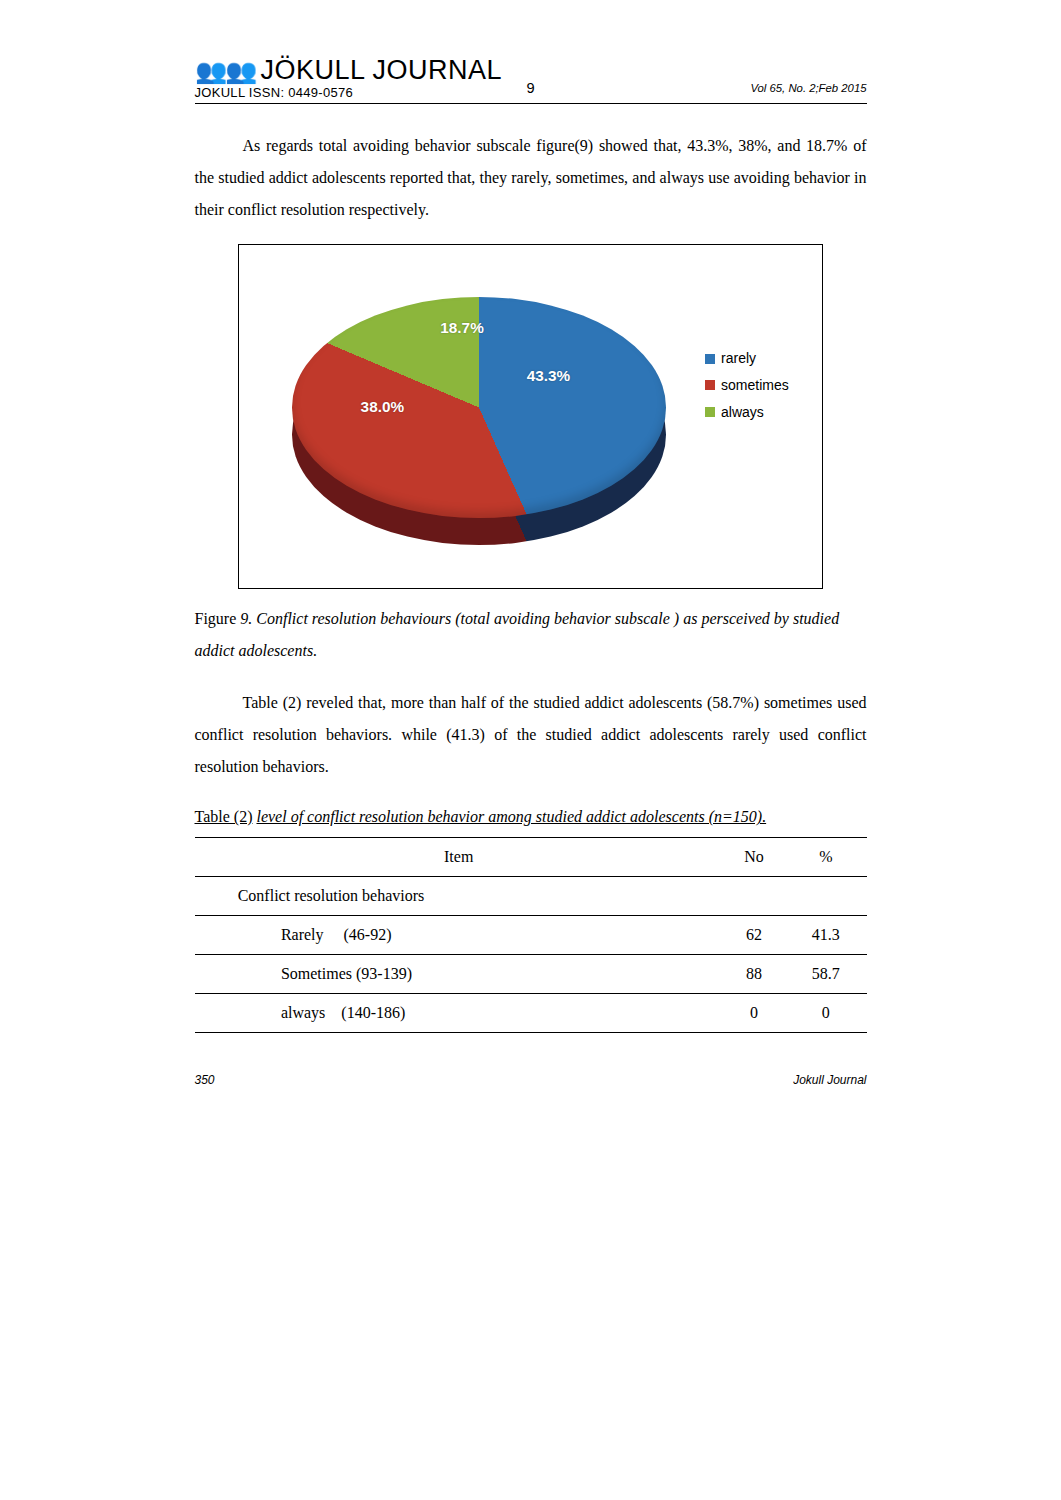👥👥 JÖKULL JOURNAL
JOKULL ISSN: 0449-0576
9
Vol 65, No. 2;Feb 2015
As regards total avoiding behavior subscale figure(9) showed that, 43.3%, 38%, and 18.7% of the studied addict adolescents reported that, they rarely, sometimes, and always use avoiding behavior in their conflict resolution respectively.
43.3%
38.0%
18.7%
rarely
sometimes
always
Figure 9. Conflict resolution behaviours (total avoiding behavior subscale ) as persceived by studied addict adolescents.
Table (2) reveled that, more than half of the studied addict adolescents (58.7%) sometimes used conflict resolution behaviors. while (41.3) of the studied addict adolescents rarely used conflict resolution behaviors.
Table (2) level of conflict resolution behavior among studied addict adolescents (n=150).
| Item | No | % |
| --- | --- | --- |
| Conflict resolution behaviors | | |
| Rarely (46-92) | 62 | 41.3 |
| Sometimes (93-139) | 88 | 58.7 |
| always (140-186) | 0 | 0 |
350
Jokull Journal